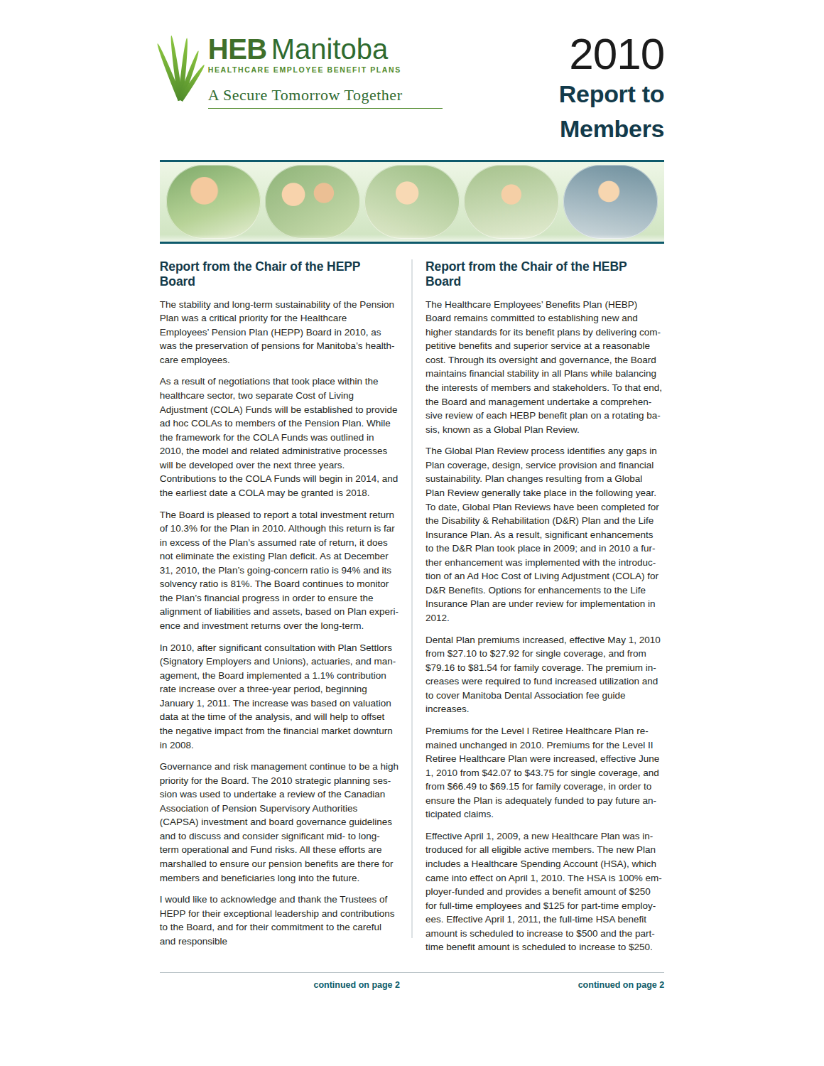HEB Manitoba
Healthcare Employee Benefit Plans
A Secure Tomorrow Together
2010
Report to Members
Report from the Chair of the HEPP Board
The stability and long-term sustainability of the Pension Plan was a critical priority for the Healthcare Employees’ Pension Plan (HEPP) Board in 2010, as was the preservation of pensions for Manitoba’s healthcare employees.
As a result of negotiations that took place within the healthcare sector, two separate Cost of Living Adjustment (COLA) Funds will be established to provide ad hoc COLAs to members of the Pension Plan. While the framework for the COLA Funds was outlined in 2010, the model and related administrative processes will be developed over the next three years. Contributions to the COLA Funds will begin in 2014, and the earliest date a COLA may be granted is 2018.
The Board is pleased to report a total investment return of 10.3% for the Plan in 2010. Although this return is far in excess of the Plan’s assumed rate of return, it does not eliminate the existing Plan deficit. As at December 31, 2010, the Plan’s going-concern ratio is 94% and its solvency ratio is 81%. The Board continues to monitor the Plan’s financial progress in order to ensure the alignment of liabilities and assets, based on Plan experience and investment returns over the long-term.
In 2010, after significant consultation with Plan Settlors (Signatory Employers and Unions), actuaries, and management, the Board implemented a 1.1% contribution rate increase over a three-year period, beginning January 1, 2011. The increase was based on valuation data at the time of the analysis, and will help to offset the negative impact from the financial market downturn in 2008.
Governance and risk management continue to be a high priority for the Board. The 2010 strategic planning session was used to undertake a review of the Canadian Association of Pension Supervisory Authorities (CAPSA) investment and board governance guidelines and to discuss and consider significant mid- to long-term operational and Fund risks. All these efforts are marshalled to ensure our pension benefits are there for members and beneficiaries long into the future.
I would like to acknowledge and thank the Trustees of HEPP for their exceptional leadership and contributions to the Board, and for their commitment to the careful and responsible
Report from the Chair of the HEBP Board
The Healthcare Employees’ Benefits Plan (HEBP) Board remains committed to establishing new and higher standards for its benefit plans by delivering competitive benefits and superior service at a reasonable cost. Through its oversight and governance, the Board maintains financial stability in all Plans while balancing the interests of members and stakeholders. To that end, the Board and management undertake a comprehensive review of each HEBP benefit plan on a rotating basis, known as a Global Plan Review.
The Global Plan Review process identifies any gaps in Plan coverage, design, service provision and financial sustainability. Plan changes resulting from a Global Plan Review generally take place in the following year. To date, Global Plan Reviews have been completed for the Disability & Rehabilitation (D&R) Plan and the Life Insurance Plan. As a result, significant enhancements to the D&R Plan took place in 2009; and in 2010 a further enhancement was implemented with the introduction of an Ad Hoc Cost of Living Adjustment (COLA) for D&R Benefits. Options for enhancements to the Life Insurance Plan are under review for implementation in 2012.
Dental Plan premiums increased, effective May 1, 2010 from $27.10 to $27.92 for single coverage, and from $79.16 to $81.54 for family coverage. The premium increases were required to fund increased utilization and to cover Manitoba Dental Association fee guide increases.
Premiums for the Level I Retiree Healthcare Plan remained unchanged in 2010. Premiums for the Level II Retiree Healthcare Plan were increased, effective June 1, 2010 from $42.07 to $43.75 for single coverage, and from $66.49 to $69.15 for family coverage, in order to ensure the Plan is adequately funded to pay future anticipated claims.
Effective April 1, 2009, a new Healthcare Plan was introduced for all eligible active members. The new Plan includes a Healthcare Spending Account (HSA), which came into effect on April 1, 2010. The HSA is 100% employer-funded and provides a benefit amount of $250 for full-time employees and $125 for part-time employees. Effective April 1, 2011, the full-time HSA benefit amount is scheduled to increase to $500 and the part-time benefit amount is scheduled to increase to $250.
continued on page 2
continued on page 2